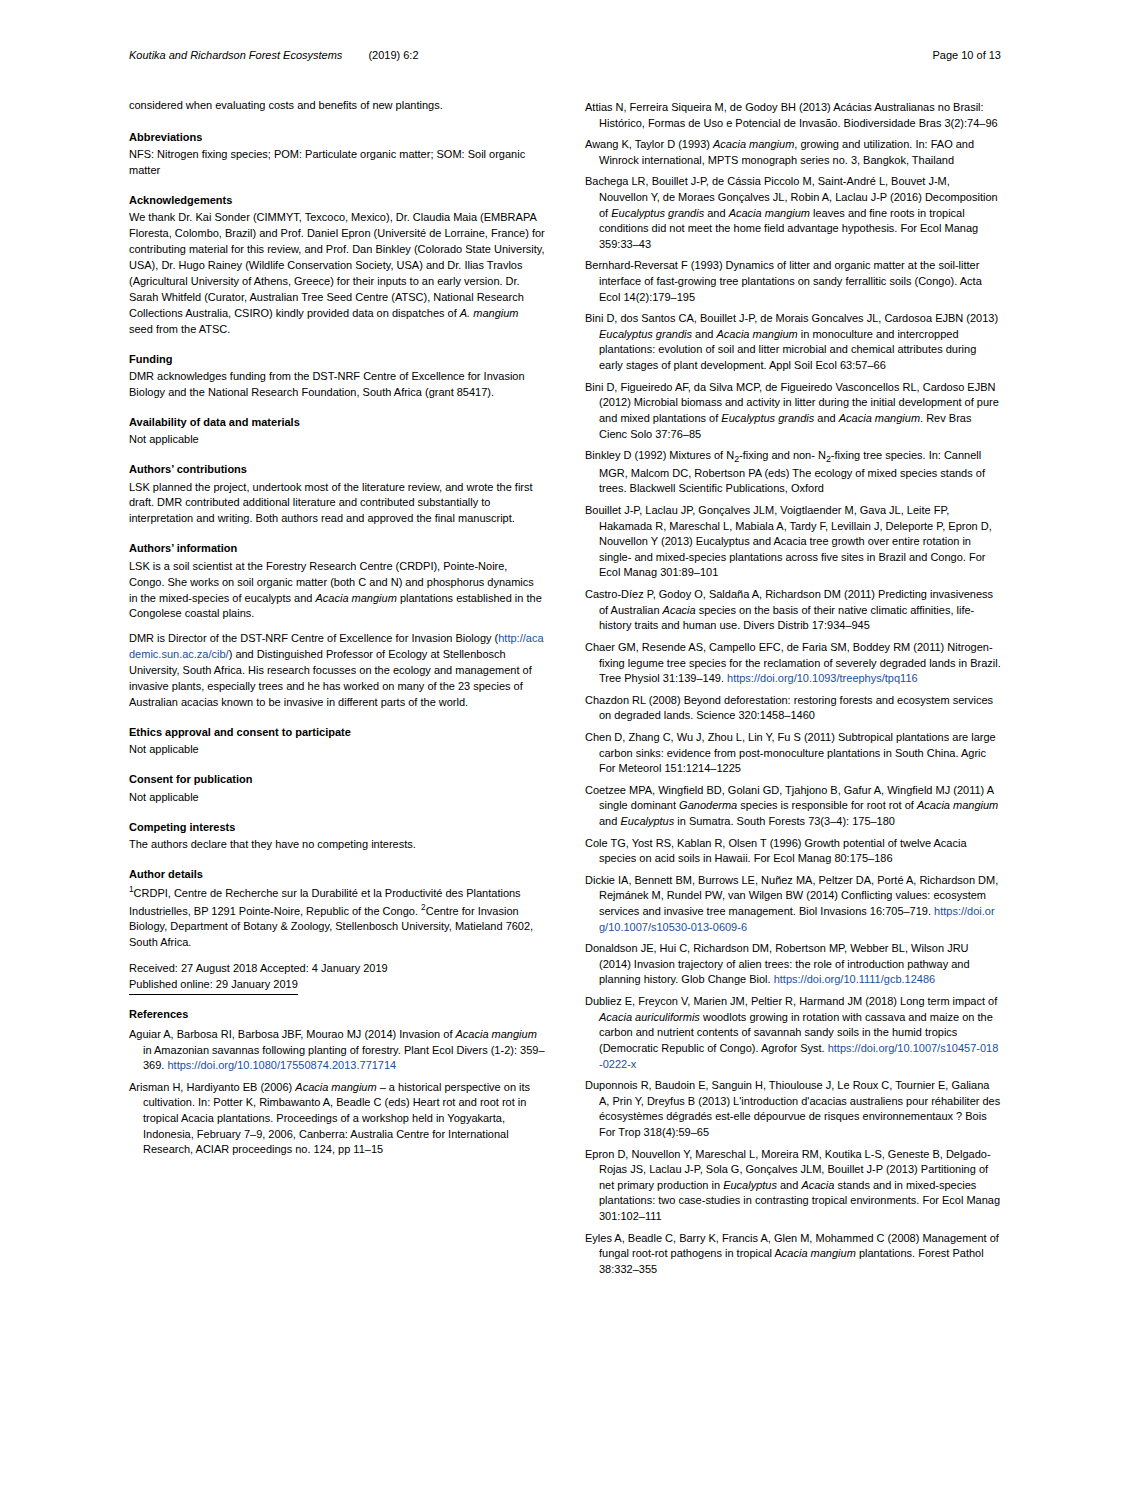Koutika and Richardson Forest Ecosystems(2019) 6:2
Page 10 of 13
considered when evaluating costs and benefits of new plantings.
Abbreviations
NFS: Nitrogen fixing species; POM: Particulate organic matter; SOM: Soil organic matter
Acknowledgements
We thank Dr. Kai Sonder (CIMMYT, Texcoco, Mexico), Dr. Claudia Maia (EMBRAPA Floresta, Colombo, Brazil) and Prof. Daniel Epron (Université de Lorraine, France) for contributing material for this review, and Prof. Dan Binkley (Colorado State University, USA), Dr. Hugo Rainey (Wildlife Conservation Society, USA) and Dr. Ilias Travlos (Agricultural University of Athens, Greece) for their inputs to an early version. Dr. Sarah Whitfeld (Curator, Australian Tree Seed Centre (ATSC), National Research Collections Australia, CSIRO) kindly provided data on dispatches of A. mangium seed from the ATSC.
Funding
DMR acknowledges funding from the DST-NRF Centre of Excellence for Invasion Biology and the National Research Foundation, South Africa (grant 85417).
Availability of data and materials
Not applicable
Authors’ contributions
LSK planned the project, undertook most of the literature review, and wrote the first draft. DMR contributed additional literature and contributed substantially to interpretation and writing. Both authors read and approved the final manuscript.
Authors’ information
LSK is a soil scientist at the Forestry Research Centre (CRDPI), Pointe-Noire, Congo. She works on soil organic matter (both C and N) and phosphorus dynamics in the mixed-species of eucalypts and Acacia mangium plantations established in the Congolese coastal plains.
DMR is Director of the DST-NRF Centre of Excellence for Invasion Biology (http://academic.sun.ac.za/cib/) and Distinguished Professor of Ecology at Stellenbosch University, South Africa. His research focusses on the ecology and management of invasive plants, especially trees and he has worked on many of the 23 species of Australian acacias known to be invasive in different parts of the world.
Ethics approval and consent to participate
Not applicable
Consent for publication
Not applicable
Competing interests
The authors declare that they have no competing interests.
Author details
1 CRDPI, Centre de Recherche sur la Durabilité et la Productivité des Plantations Industrielles, BP 1291 Pointe-Noire, Republic of the Congo. 2 Centre for Invasion Biology, Department of Botany & Zoology, Stellenbosch University, Matieland 7602, South Africa.
Received: 27 August 2018 Accepted: 4 January 2019
Published online: 29 January 2019
References
Aguiar A, Barbosa RI, Barbosa JBF, Mourao MJ (2014) Invasion of Acacia mangium in Amazonian savannas following planting of forestry. Plant Ecol Divers (1-2): 359–369. https://doi.org/10.1080/17550874.2013.771714
Arisman H, Hardiyanto EB (2006) Acacia mangium – a historical perspective on its cultivation. In: Potter K, Rimbawanto A, Beadle C (eds) Heart rot and root rot in tropical Acacia plantations. Proceedings of a workshop held in Yogyakarta, Indonesia, February 7–9, 2006, Canberra: Australia Centre for International Research, ACIAR proceedings no. 124, pp 11–15
Attias N, Ferreira Siqueira M, de Godoy BH (2013) Acácias Australianas no Brasil: Histórico, Formas de Uso e Potencial de Invasão. Biodiversidade Bras 3(2):74–96
Awang K, Taylor D (1993) Acacia mangium, growing and utilization. In: FAO and Winrock international, MPTS monograph series no. 3, Bangkok, Thailand
Bachega LR, Bouillet J-P, de Cássia Piccolo M, Saint-André L, Bouvet J-M, Nouvellon Y, de Moraes Gonçalves JL, Robin A, Laclau J-P (2016) Decomposition of Eucalyptus grandis and Acacia mangium leaves and fine roots in tropical conditions did not meet the home field advantage hypothesis. For Ecol Manag 359:33–43
Bernhard-Reversat F (1993) Dynamics of litter and organic matter at the soil-litter interface of fast-growing tree plantations on sandy ferrallitic soils (Congo). Acta Ecol 14(2):179–195
Bini D, dos Santos CA, Bouillet J-P, de Morais Goncalves JL, Cardosoa EJBN (2013) Eucalyptus grandis and Acacia mangium in monoculture and intercropped plantations: evolution of soil and litter microbial and chemical attributes during early stages of plant development. Appl Soil Ecol 63:57–66
Bini D, Figueiredo AF, da Silva MCP, de Figueiredo Vasconcellos RL, Cardoso EJBN (2012) Microbial biomass and activity in litter during the initial development of pure and mixed plantations of Eucalyptus grandis and Acacia mangium. Rev Bras Cienc Solo 37:76–85
Binkley D (1992) Mixtures of N2-fixing and non- N2-fixing tree species. In: Cannell MGR, Malcom DC, Robertson PA (eds) The ecology of mixed species stands of trees. Blackwell Scientific Publications, Oxford
Bouillet J-P, Laclau JP, Gonçalves JLM, Voigtlaender M, Gava JL, Leite FP, Hakamada R, Mareschal L, Mabiala A, Tardy F, Levillain J, Deleporte P, Epron D, Nouvellon Y (2013) Eucalyptus and Acacia tree growth over entire rotation in single- and mixed-species plantations across five sites in Brazil and Congo. For Ecol Manag 301:89–101
Castro-Díez P, Godoy O, Saldaña A, Richardson DM (2011) Predicting invasiveness of Australian Acacia species on the basis of their native climatic affinities, life-history traits and human use. Divers Distrib 17:934–945
Chaer GM, Resende AS, Campello EFC, de Faria SM, Boddey RM (2011) Nitrogen-fixing legume tree species for the reclamation of severely degraded lands in Brazil. Tree Physiol 31:139–149. https://doi.org/10.1093/treephys/tpq116
Chazdon RL (2008) Beyond deforestation: restoring forests and ecosystem services on degraded lands. Science 320:1458–1460
Chen D, Zhang C, Wu J, Zhou L, Lin Y, Fu S (2011) Subtropical plantations are large carbon sinks: evidence from post-monoculture plantations in South China. Agric For Meteorol 151:1214–1225
Coetzee MPA, Wingfield BD, Golani GD, Tjahjono B, Gafur A, Wingfield MJ (2011) A single dominant Ganoderma species is responsible for root rot of Acacia mangium and Eucalyptus in Sumatra. South Forests 73(3–4): 175–180
Cole TG, Yost RS, Kablan R, Olsen T (1996) Growth potential of twelve Acacia species on acid soils in Hawaii. For Ecol Manag 80:175–186
Dickie IA, Bennett BM, Burrows LE, Nuñez MA, Peltzer DA, Porté A, Richardson DM, Rejmánek M, Rundel PW, van Wilgen BW (2014) Conflicting values: ecosystem services and invasive tree management. Biol Invasions 16:705–719. https://doi.org/10.1007/s10530-013-0609-6
Donaldson JE, Hui C, Richardson DM, Robertson MP, Webber BL, Wilson JRU (2014) Invasion trajectory of alien trees: the role of introduction pathway and planning history. Glob Change Biol. https://doi.org/10.1111/gcb.12486
Dubliez E, Freycon V, Marien JM, Peltier R, Harmand JM (2018) Long term impact of Acacia auriculiformis woodlots growing in rotation with cassava and maize on the carbon and nutrient contents of savannah sandy soils in the humid tropics (Democratic Republic of Congo). Agrofor Syst. https://doi.org/10.1007/s10457-018-0222-x
Duponnois R, Baudoin E, Sanguin H, Thioulouse J, Le Roux C, Tournier E, Galiana A, Prin Y, Dreyfus B (2013) L'introduction d'acacias australiens pour réhabiliter des écosystèmes dégradés est-elle dépourvue de risques environnementaux ? Bois For Trop 318(4):59–65
Epron D, Nouvellon Y, Mareschal L, Moreira RM, Koutika L-S, Geneste B, Delgado-Rojas JS, Laclau J-P, Sola G, Gonçalves JLM, Bouillet J-P (2013) Partitioning of net primary production in Eucalyptus and Acacia stands and in mixed-species plantations: two case-studies in contrasting tropical environments. For Ecol Manag 301:102–111
Eyles A, Beadle C, Barry K, Francis A, Glen M, Mohammed C (2008) Management of fungal root-rot pathogens in tropical Acacia mangium plantations. Forest Pathol 38:332–355